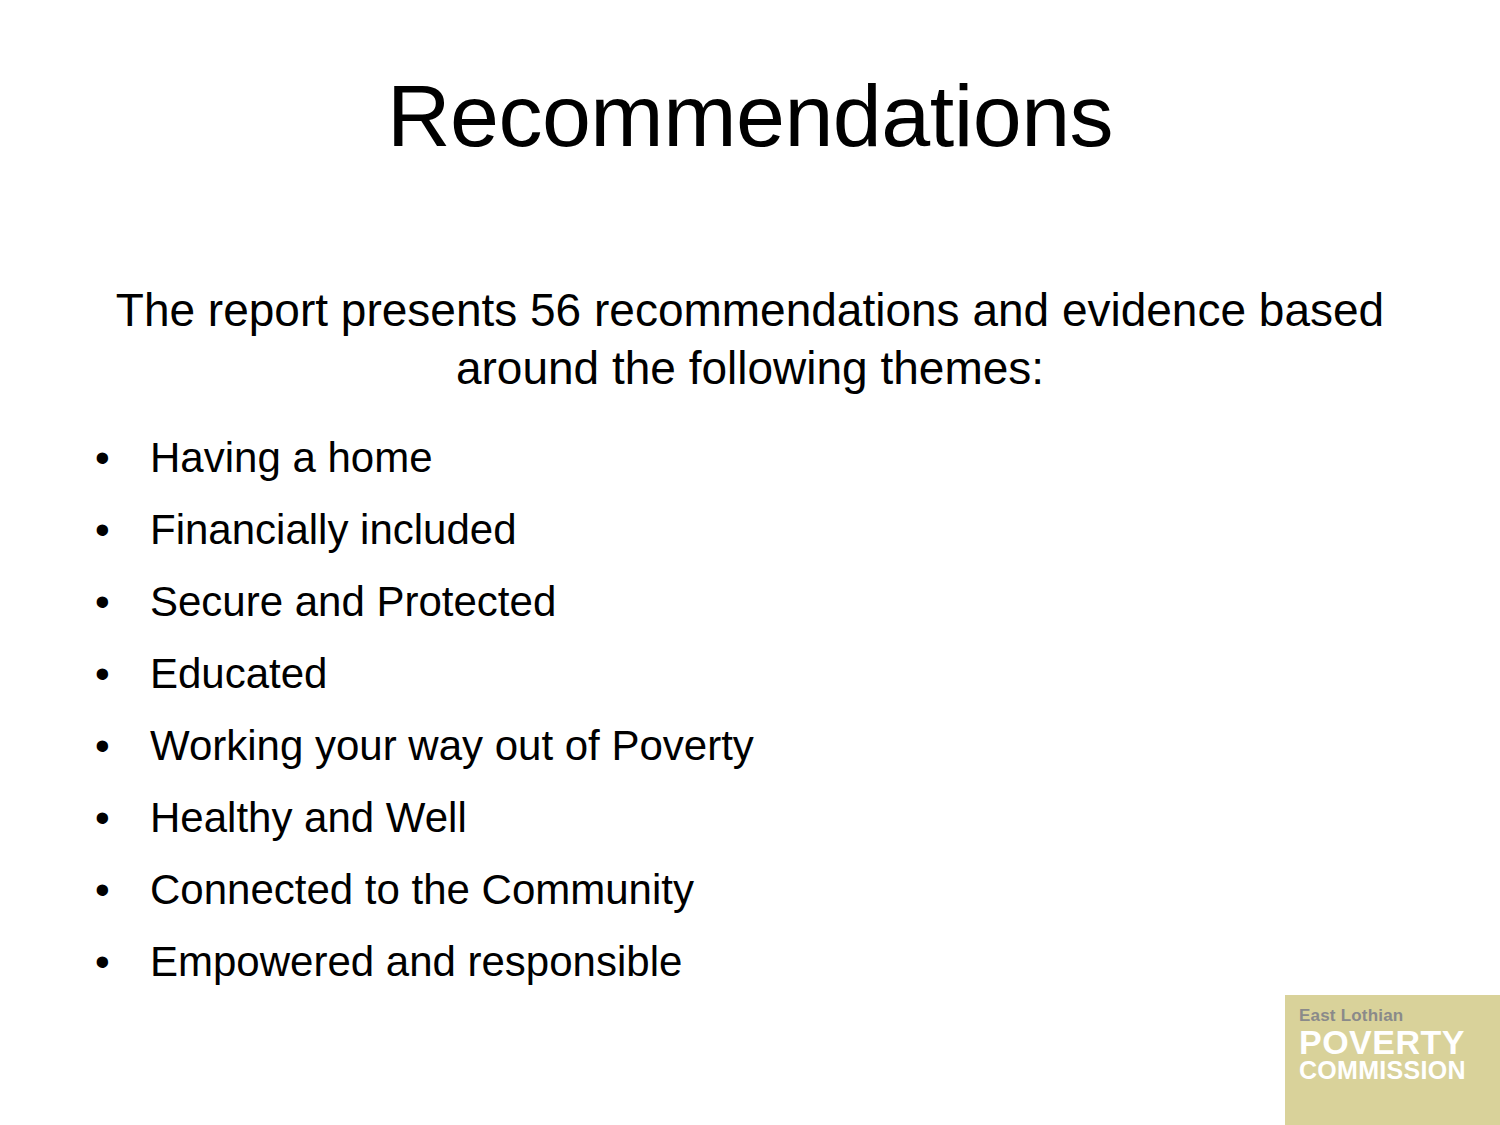Recommendations
The report presents 56 recommendations and evidence based around the following themes:
Having a home
Financially included
Secure and Protected
Educated
Working your way out of Poverty
Healthy and Well
Connected to the Community
Empowered and responsible
East Lothian
POVERTY
COMMISSION